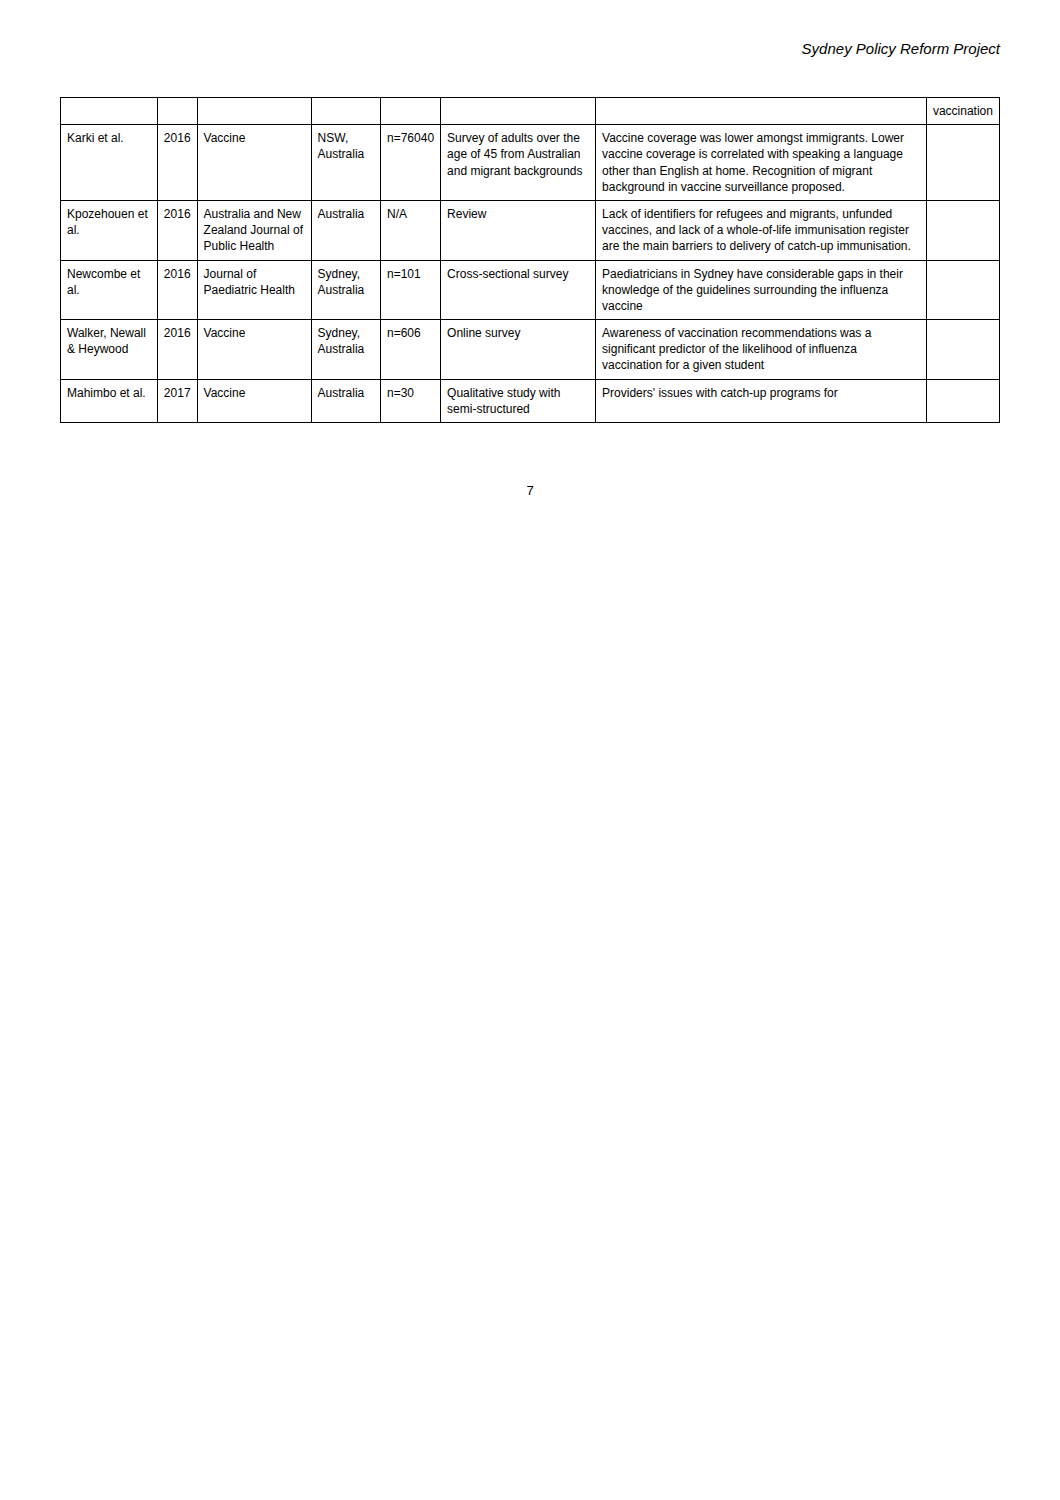Sydney Policy Reform Project
| | | | | | | | vaccination |
| Karki et al. | 2016 | Vaccine | NSW, Australia | n=76040 | Survey of adults over the age of 45 from Australian and migrant backgrounds | Vaccine coverage was lower amongst immigrants. Lower vaccine coverage is correlated with speaking a language other than English at home. Recognition of migrant background in vaccine surveillance proposed. | |
| Kpozehouen et al. | 2016 | Australia and New Zealand Journal of Public Health | Australia | N/A | Review | Lack of identifiers for refugees and migrants, unfunded vaccines, and lack of a whole-of-life immunisation register are the main barriers to delivery of catch-up immunisation. | |
| Newcombe et al. | 2016 | Journal of Paediatric Health | Sydney, Australia | n=101 | Cross-sectional survey | Paediatricians in Sydney have considerable gaps in their knowledge of the guidelines surrounding the influenza vaccine | |
| Walker, Newall & Heywood | 2016 | Vaccine | Sydney, Australia | n=606 | Online survey | Awareness of vaccination recommendations was a significant predictor of the likelihood of influenza vaccination for a given student | |
| Mahimbo et al. | 2017 | Vaccine | Australia | n=30 | Qualitative study with semi-structured | Providers' issues with catch-up programs for | |
7